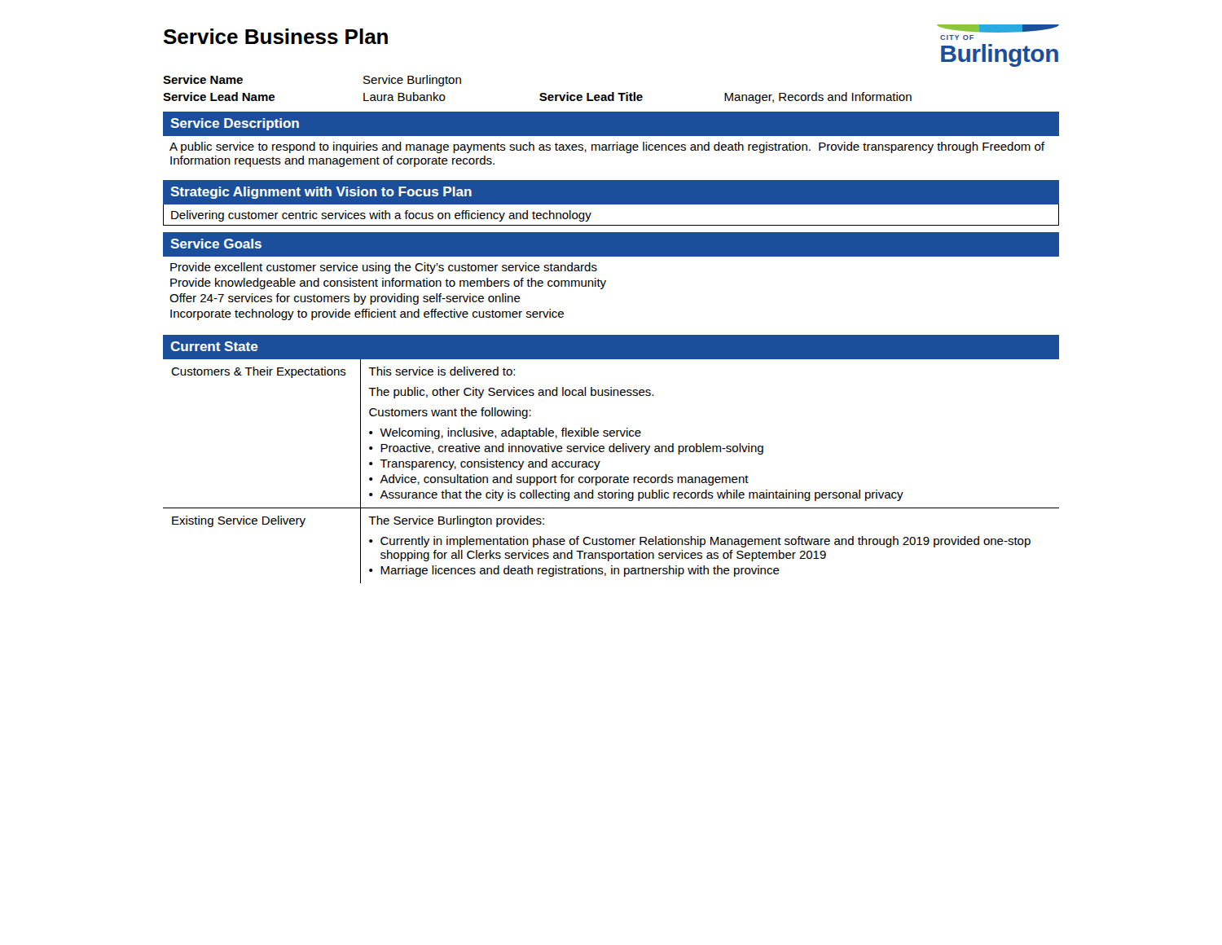Service Business Plan
CITY OF Burlington
| Service Name | Service Burlington | | |
| Service Lead Name | Laura Bubanko | Service Lead Title | Manager, Records and Information |
Service Description
A public service to respond to inquiries and manage payments such as taxes, marriage licences and death registration. Provide transparency through Freedom of Information requests and management of corporate records.
Strategic Alignment with Vision to Focus Plan
Delivering customer centric services with a focus on efficiency and technology
Service Goals
Provide excellent customer service using the City’s customer service standards
Provide knowledgeable and consistent information to members of the community
Offer 24-7 services for customers by providing self-service online
Incorporate technology to provide efficient and effective customer service
Current State
| Customers & Their Expectations | This service is delivered to: The public, other City Services and local businesses. Customers want the following: Welcoming, inclusive, adaptable, flexible service Proactive, creative and innovative service delivery and problem-solving Transparency, consistency and accuracy Advice, consultation and support for corporate records management Assurance that the city is collecting and storing public records while maintaining personal privacy |
| Existing Service Delivery | The Service Burlington provides: Currently in implementation phase of Customer Relationship Management software and through 2019 provided one-stop shopping for all Clerks services and Transportation services as of September 2019 Marriage licences and death registrations, in partnership with the province |